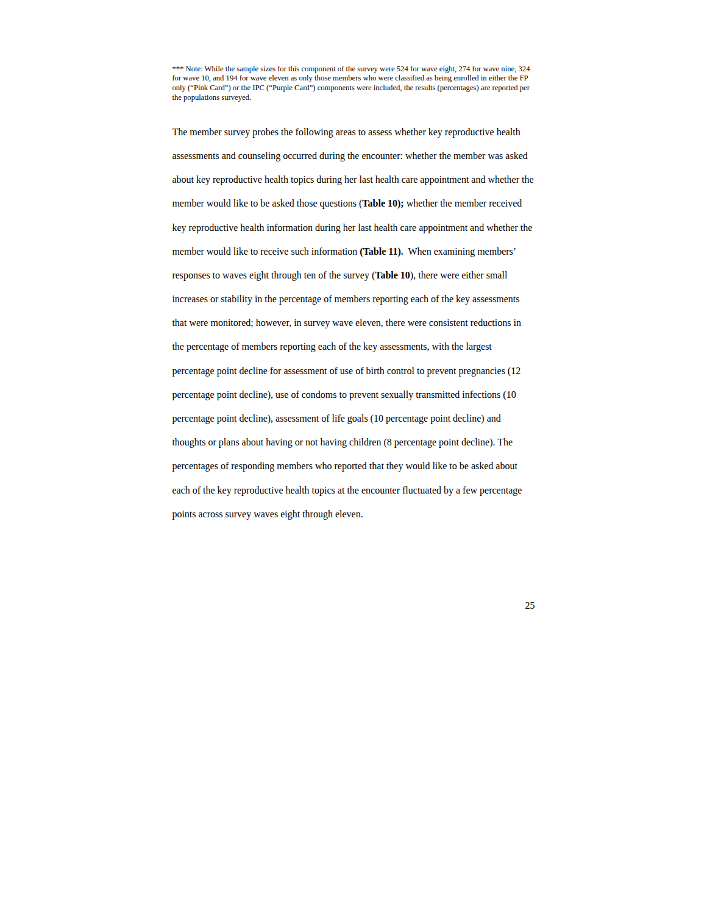*** Note: While the sample sizes for this component of the survey were 524 for wave eight, 274 for wave nine, 324 for wave 10, and 194 for wave eleven as only those members who were classified as being enrolled in either the FP only (“Pink Card”) or the IPC (“Purple Card”) components were included, the results (percentages) are reported per the populations surveyed.
The member survey probes the following areas to assess whether key reproductive health assessments and counseling occurred during the encounter: whether the member was asked about key reproductive health topics during her last health care appointment and whether the member would like to be asked those questions (Table 10); whether the member received key reproductive health information during her last health care appointment and whether the member would like to receive such information (Table 11). When examining members’ responses to waves eight through ten of the survey (Table 10), there were either small increases or stability in the percentage of members reporting each of the key assessments that were monitored; however, in survey wave eleven, there were consistent reductions in the percentage of members reporting each of the key assessments, with the largest percentage point decline for assessment of use of birth control to prevent pregnancies (12 percentage point decline), use of condoms to prevent sexually transmitted infections (10 percentage point decline), assessment of life goals (10 percentage point decline) and thoughts or plans about having or not having children (8 percentage point decline). The percentages of responding members who reported that they would like to be asked about each of the key reproductive health topics at the encounter fluctuated by a few percentage points across survey waves eight through eleven.
25